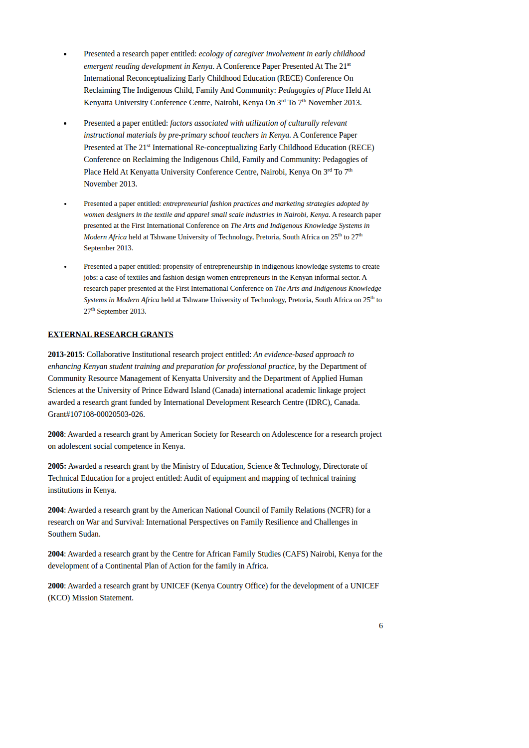Presented a research paper entitled: ecology of caregiver involvement in early childhood emergent reading development in Kenya. A Conference Paper Presented At The 21st International Reconceptualizing Early Childhood Education (RECE) Conference On Reclaiming The Indigenous Child, Family And Community: Pedagogies of Place Held At Kenyatta University Conference Centre, Nairobi, Kenya On 3rd To 7th November 2013.
Presented a paper entitled: factors associated with utilization of culturally relevant instructional materials by pre-primary school teachers in Kenya. A Conference Paper Presented at The 21st International Re-conceptualizing Early Childhood Education (RECE) Conference on Reclaiming the Indigenous Child, Family and Community: Pedagogies of Place Held At Kenyatta University Conference Centre, Nairobi, Kenya On 3rd To 7th November 2013.
Presented a paper entitled: entrepreneurial fashion practices and marketing strategies adopted by women designers in the textile and apparel small scale industries in Nairobi, Kenya. A research paper presented at the First International Conference on The Arts and Indigenous Knowledge Systems in Modern Africa held at Tshwane University of Technology, Pretoria, South Africa on 25th to 27th September 2013.
Presented a paper entitled: propensity of entrepreneurship in indigenous knowledge systems to create jobs: a case of textiles and fashion design women entrepreneurs in the Kenyan informal sector. A research paper presented at the First International Conference on The Arts and Indigenous Knowledge Systems in Modern Africa held at Tshwane University of Technology, Pretoria, South Africa on 25th to 27th September 2013.
EXTERNAL RESEARCH GRANTS
2013-2015: Collaborative Institutional research project entitled: An evidence-based approach to enhancing Kenyan student training and preparation for professional practice, by the Department of Community Resource Management of Kenyatta University and the Department of Applied Human Sciences at the University of Prince Edward Island (Canada) international academic linkage project awarded a research grant funded by International Development Research Centre (IDRC), Canada. Grant#107108-00020503-026.
2008: Awarded a research grant by American Society for Research on Adolescence for a research project on adolescent social competence in Kenya.
2005: Awarded a research grant by the Ministry of Education, Science & Technology, Directorate of Technical Education for a project entitled: Audit of equipment and mapping of technical training institutions in Kenya.
2004: Awarded a research grant by the American National Council of Family Relations (NCFR) for a research on War and Survival: International Perspectives on Family Resilience and Challenges in Southern Sudan.
2004: Awarded a research grant by the Centre for African Family Studies (CAFS) Nairobi, Kenya for the development of a Continental Plan of Action for the family in Africa.
2000: Awarded a research grant by UNICEF (Kenya Country Office) for the development of a UNICEF (KCO) Mission Statement.
6